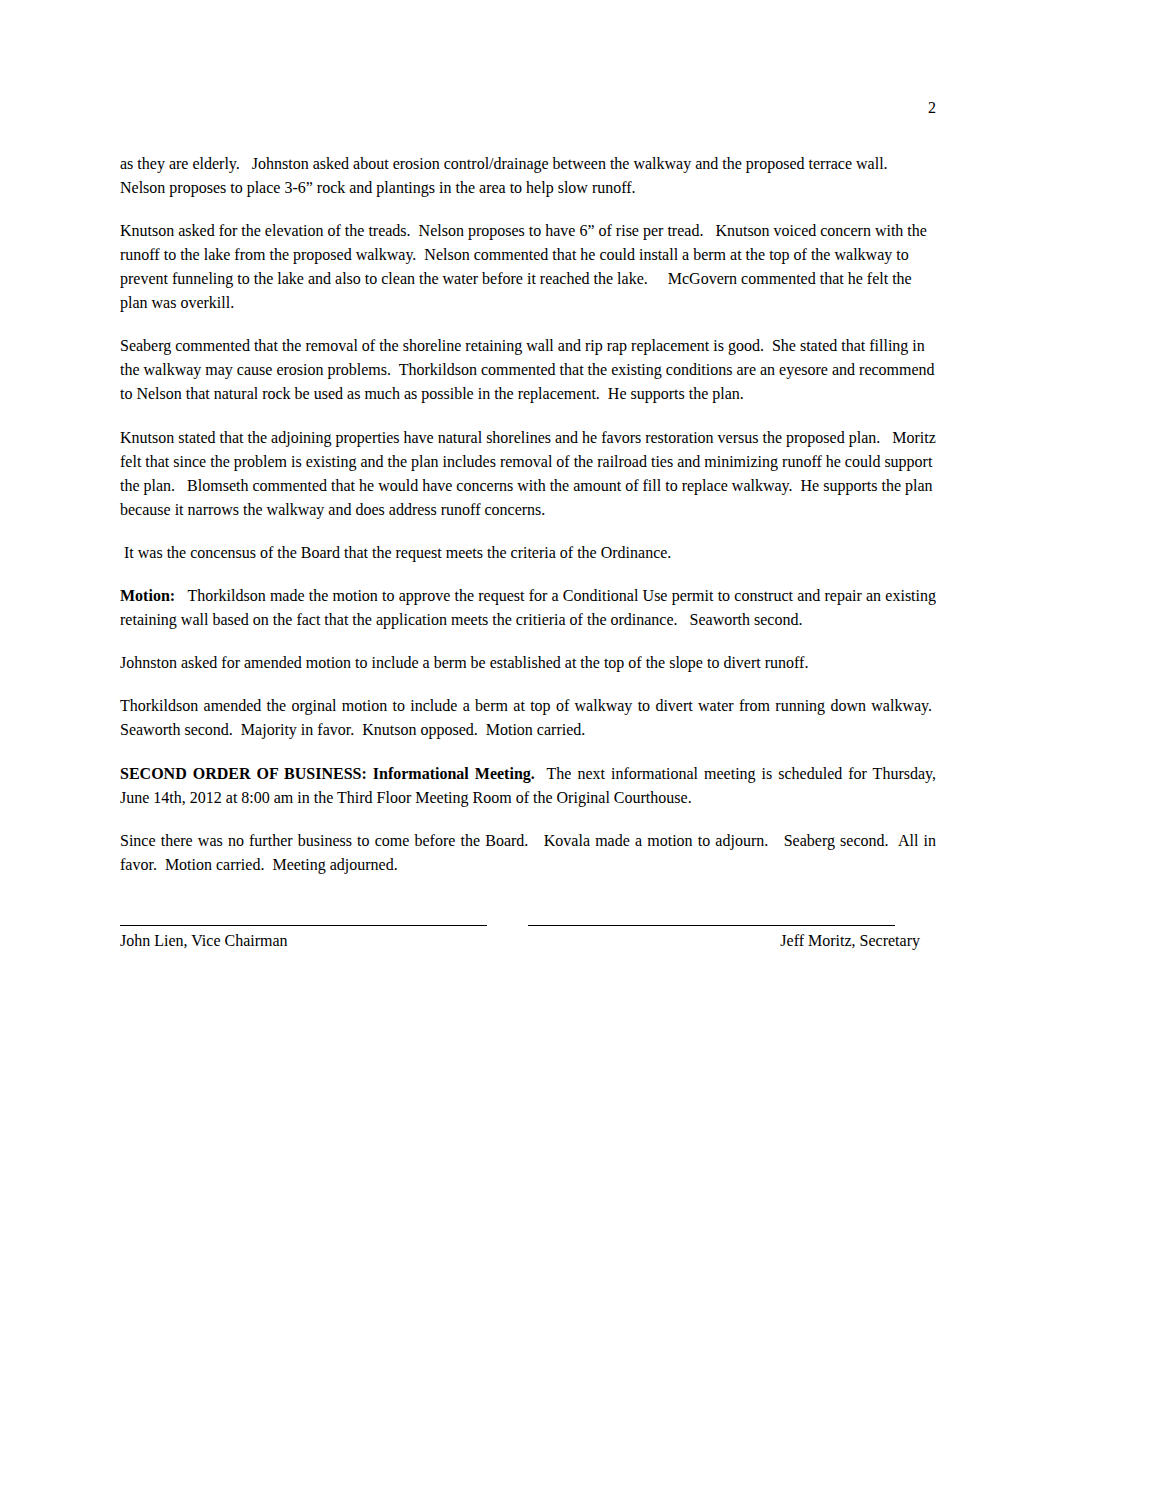2
as they are elderly. Johnston asked about erosion control/drainage between the walkway and the proposed terrace wall. Nelson proposes to place 3-6” rock and plantings in the area to help slow runoff.
Knutson asked for the elevation of the treads. Nelson proposes to have 6” of rise per tread. Knutson voiced concern with the runoff to the lake from the proposed walkway. Nelson commented that he could install a berm at the top of the walkway to prevent funneling to the lake and also to clean the water before it reached the lake. McGovern commented that he felt the plan was overkill.
Seaberg commented that the removal of the shoreline retaining wall and rip rap replacement is good. She stated that filling in the walkway may cause erosion problems. Thorkildson commented that the existing conditions are an eyesore and recommend to Nelson that natural rock be used as much as possible in the replacement. He supports the plan.
Knutson stated that the adjoining properties have natural shorelines and he favors restoration versus the proposed plan. Moritz felt that since the problem is existing and the plan includes removal of the railroad ties and minimizing runoff he could support the plan. Blomseth commented that he would have concerns with the amount of fill to replace walkway. He supports the plan because it narrows the walkway and does address runoff concerns.
It was the concensus of the Board that the request meets the criteria of the Ordinance.
Motion: Thorkildson made the motion to approve the request for a Conditional Use permit to construct and repair an existing retaining wall based on the fact that the application meets the critieria of the ordinance. Seaworth second.
Johnston asked for amended motion to include a berm be established at the top of the slope to divert runoff.
Thorkildson amended the orginal motion to include a berm at top of walkway to divert water from running down walkway. Seaworth second. Majority in favor. Knutson opposed. Motion carried.
SECOND ORDER OF BUSINESS: Informational Meeting. The next informational meeting is scheduled for Thursday, June 14th, 2012 at 8:00 am in the Third Floor Meeting Room of the Original Courthouse.
Since there was no further business to come before the Board. Kovala made a motion to adjourn. Seaberg second. All in favor. Motion carried. Meeting adjourned.
| John Lien, Vice Chairman | Jeff Moritz, Secretary |